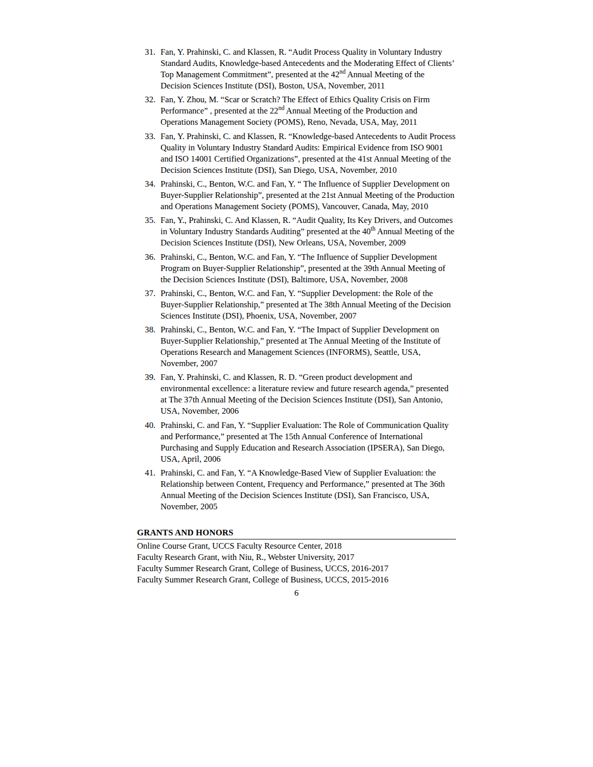Fan, Y. Prahinski, C. and Klassen, R. “Audit Process Quality in Voluntary Industry Standard Audits, Knowledge-based Antecedents and the Moderating Effect of Clients’ Top Management Commitment”, presented at the 42nd Annual Meeting of the Decision Sciences Institute (DSI), Boston, USA, November, 2011
Fan, Y. Zhou, M. “Scar or Scratch? The Effect of Ethics Quality Crisis on Firm Performance” , presented at the 22nd Annual Meeting of the Production and Operations Management Society (POMS), Reno, Nevada, USA, May, 2011
Fan, Y. Prahinski, C. and Klassen, R. “Knowledge-based Antecedents to Audit Process Quality in Voluntary Industry Standard Audits: Empirical Evidence from ISO 9001 and ISO 14001 Certified Organizations”, presented at the 41st Annual Meeting of the Decision Sciences Institute (DSI), San Diego, USA, November, 2010
Prahinski, C., Benton, W.C. and Fan, Y. “ The Influence of Supplier Development on Buyer-Supplier Relationship”, presented at the 21st Annual Meeting of the Production and Operations Management Society (POMS), Vancouver, Canada, May, 2010
Fan, Y., Prahinski, C. And Klassen, R. “Audit Quality, Its Key Drivers, and Outcomes in Voluntary Industry Standards Auditing” presented at the 40th Annual Meeting of the Decision Sciences Institute (DSI), New Orleans, USA, November, 2009
Prahinski, C., Benton, W.C. and Fan, Y. “The Influence of Supplier Development Program on Buyer-Supplier Relationship”, presented at the 39th Annual Meeting of the Decision Sciences Institute (DSI), Baltimore, USA, November, 2008
Prahinski, C., Benton, W.C. and Fan, Y. “Supplier Development: the Role of the Buyer-Supplier Relationship,” presented at The 38th Annual Meeting of the Decision Sciences Institute (DSI), Phoenix, USA, November, 2007
Prahinski, C., Benton, W.C. and Fan, Y. “The Impact of Supplier Development on Buyer-Supplier Relationship,” presented at The Annual Meeting of the Institute of Operations Research and Management Sciences (INFORMS), Seattle, USA, November, 2007
Fan, Y. Prahinski, C. and Klassen, R. D. “Green product development and environmental excellence: a literature review and future research agenda,” presented at The 37th Annual Meeting of the Decision Sciences Institute (DSI), San Antonio, USA, November, 2006
Prahinski, C. and Fan, Y. “Supplier Evaluation: The Role of Communication Quality and Performance,” presented at The 15th Annual Conference of International Purchasing and Supply Education and Research Association (IPSERA), San Diego, USA, April, 2006
Prahinski, C. and Fan, Y. “A Knowledge-Based View of Supplier Evaluation: the Relationship between Content, Frequency and Performance,” presented at The 36th Annual Meeting of the Decision Sciences Institute (DSI), San Francisco, USA, November, 2005
Grants and Honors
Online Course Grant, UCCS Faculty Resource Center, 2018
Faculty Research Grant, with Niu, R., Webster University, 2017
Faculty Summer Research Grant, College of Business, UCCS, 2016-2017
Faculty Summer Research Grant, College of Business, UCCS, 2015-2016
6